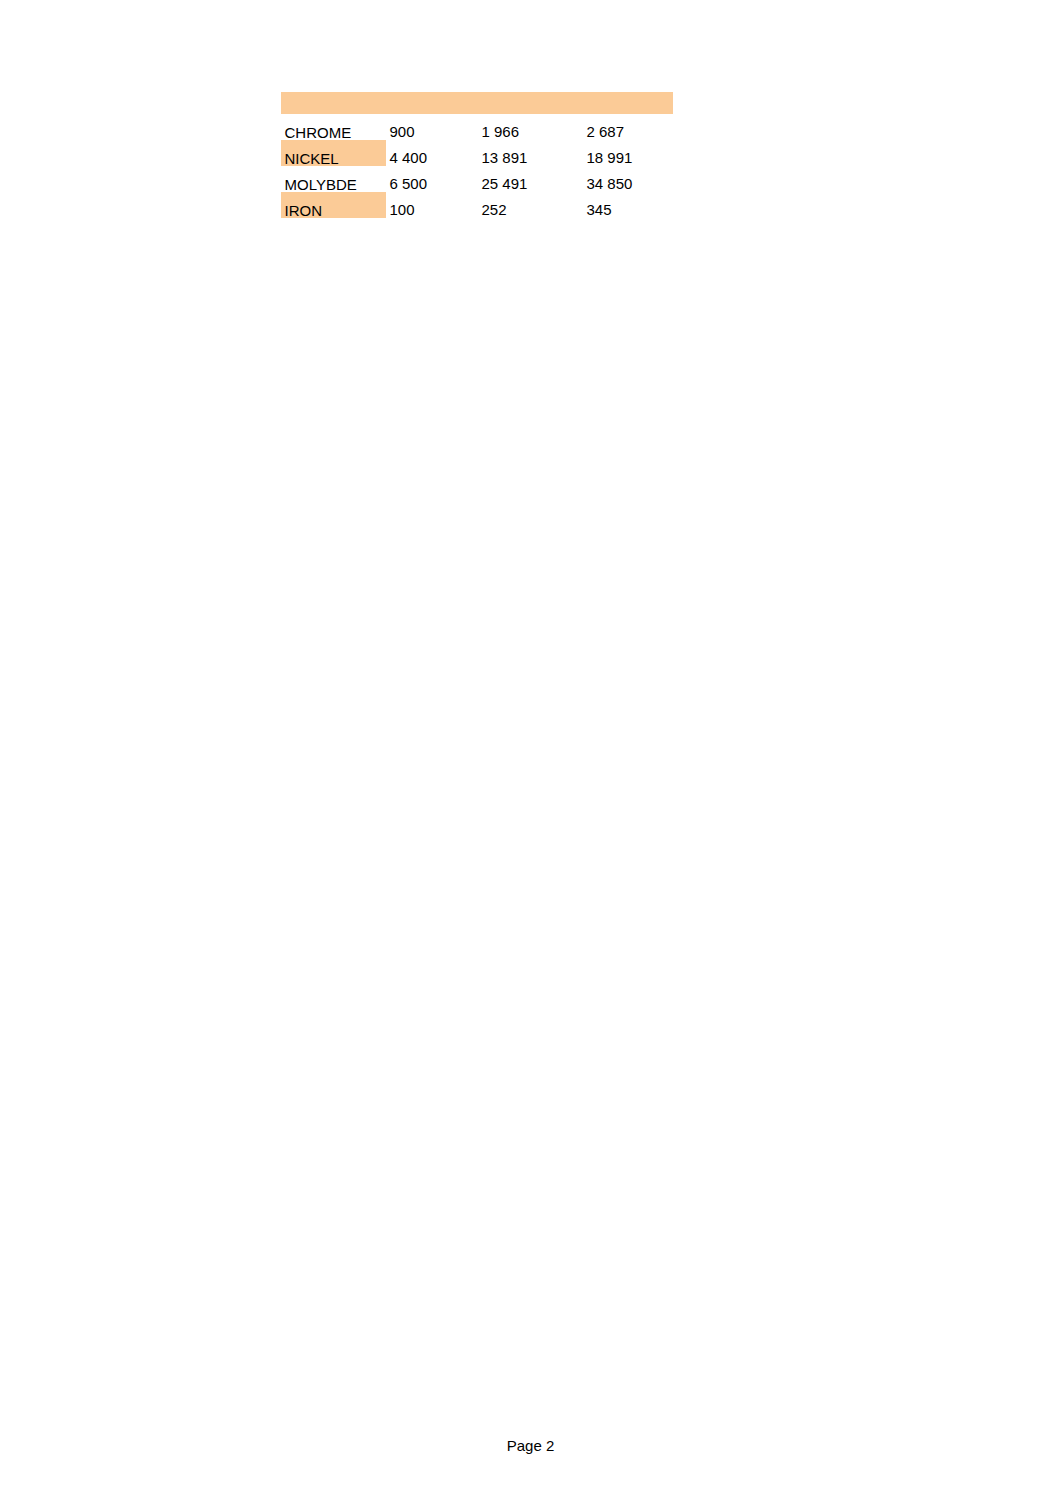| CHROME | 900 | 1 966 | 2 687 |
| NICKEL | 4 400 | 13 891 | 18 991 |
| MOLYBDE | 6 500 | 25 491 | 34 850 |
| IRON | 100 | 252 | 345 |
Page 2